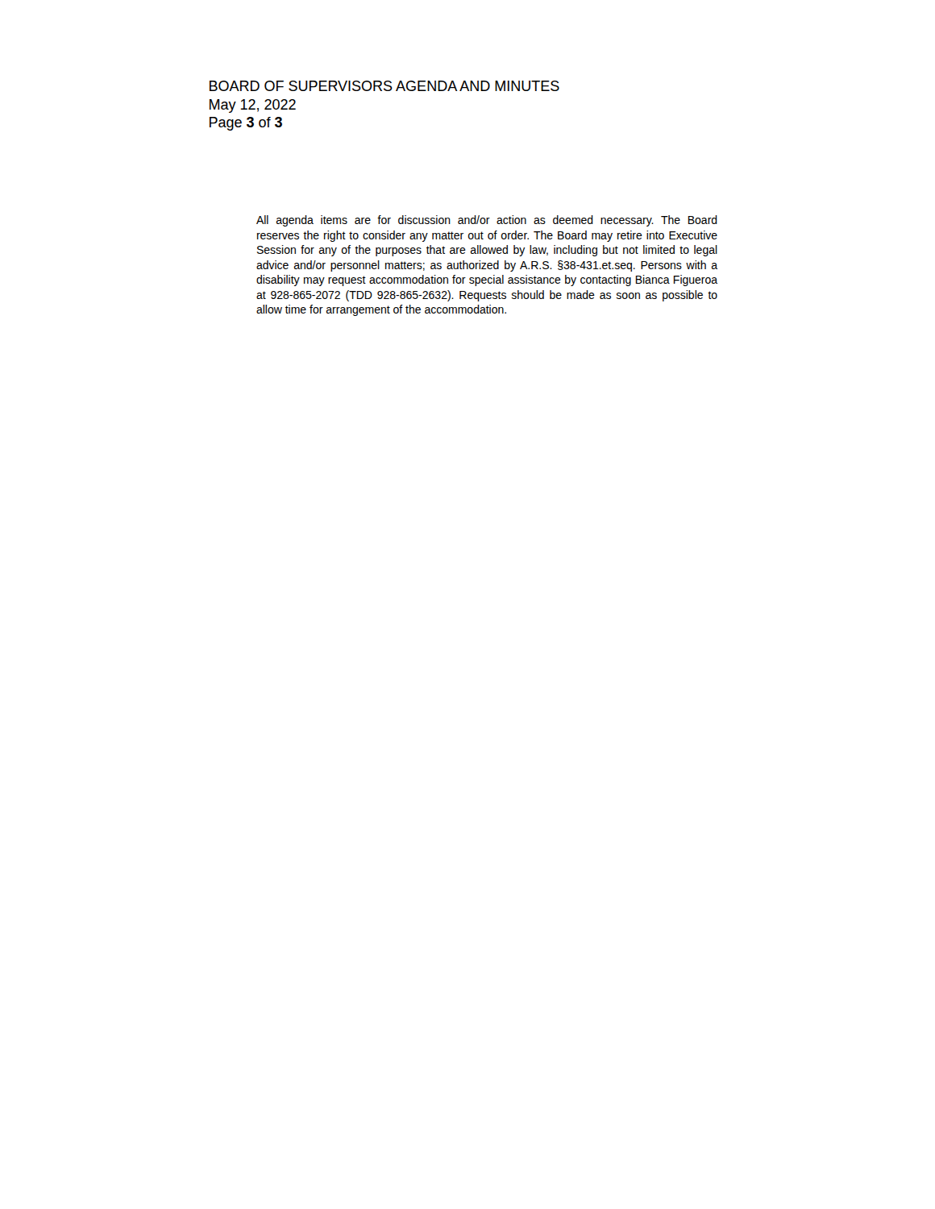BOARD OF SUPERVISORS AGENDA AND MINUTES
May 12, 2022
Page 3 of 3
All agenda items are for discussion and/or action as deemed necessary. The Board reserves the right to consider any matter out of order. The Board may retire into Executive Session for any of the purposes that are allowed by law, including but not limited to legal advice and/or personnel matters; as authorized by A.R.S. §38-431.et.seq. Persons with a disability may request accommodation for special assistance by contacting Bianca Figueroa at 928-865-2072 (TDD 928-865-2632). Requests should be made as soon as possible to allow time for arrangement of the accommodation.